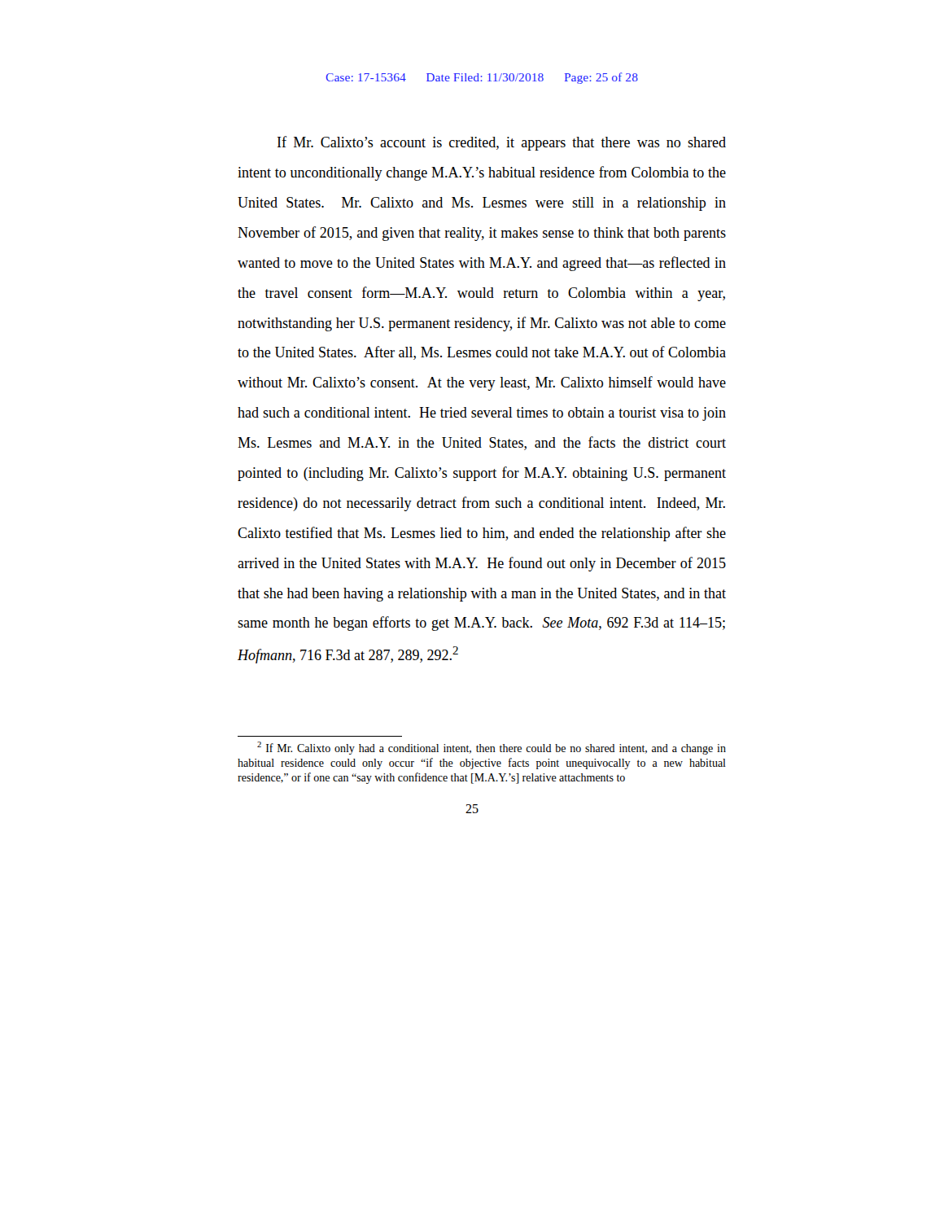Case: 17-15364 Date Filed: 11/30/2018 Page: 25 of 28
If Mr. Calixto’s account is credited, it appears that there was no shared intent to unconditionally change M.A.Y.’s habitual residence from Colombia to the United States. Mr. Calixto and Ms. Lesmes were still in a relationship in November of 2015, and given that reality, it makes sense to think that both parents wanted to move to the United States with M.A.Y. and agreed that—as reflected in the travel consent form—M.A.Y. would return to Colombia within a year, notwithstanding her U.S. permanent residency, if Mr. Calixto was not able to come to the United States. After all, Ms. Lesmes could not take M.A.Y. out of Colombia without Mr. Calixto’s consent. At the very least, Mr. Calixto himself would have had such a conditional intent. He tried several times to obtain a tourist visa to join Ms. Lesmes and M.A.Y. in the United States, and the facts the district court pointed to (including Mr. Calixto’s support for M.A.Y. obtaining U.S. permanent residence) do not necessarily detract from such a conditional intent. Indeed, Mr. Calixto testified that Ms. Lesmes lied to him, and ended the relationship after she arrived in the United States with M.A.Y. He found out only in December of 2015 that she had been having a relationship with a man in the United States, and in that same month he began efforts to get M.A.Y. back. See Mota, 692 F.3d at 114–15; Hofmann, 716 F.3d at 287, 289, 292.2
2 If Mr. Calixto only had a conditional intent, then there could be no shared intent, and a change in habitual residence could only occur “if the objective facts point unequivocally to a new habitual residence,” or if one can “say with confidence that [M.A.Y.’s] relative attachments to
25